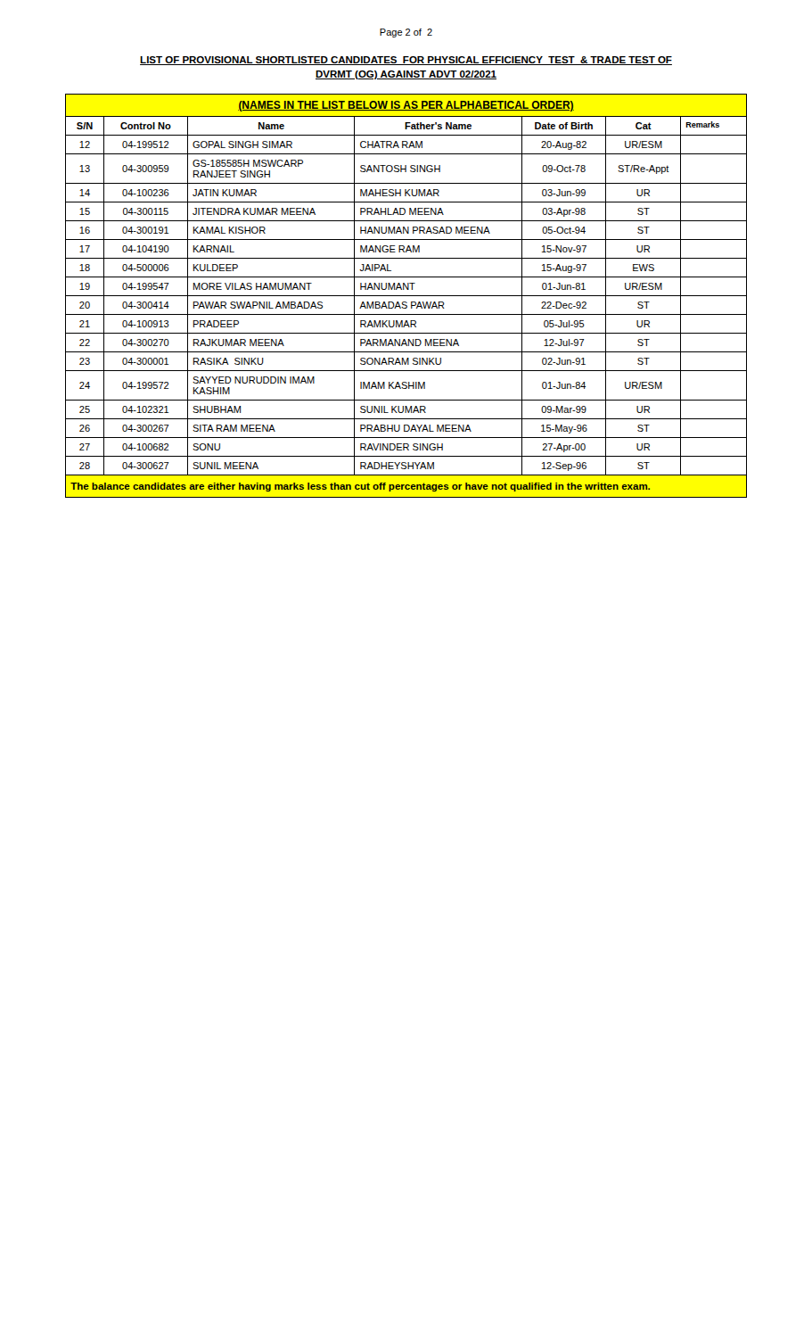Page 2 of 2
LIST OF PROVISIONAL SHORTLISTED CANDIDATES FOR PHYSICAL EFFICIENCY TEST & TRADE TEST OF
DVRMT (OG) AGAINST ADVT 02/2021
(NAMES IN THE LIST BELOW IS AS PER ALPHABETICAL ORDER)
| S/N | Control No | Name | Father's Name | Date of Birth | Cat | Remarks |
| --- | --- | --- | --- | --- | --- | --- |
| 12 | 04-199512 | GOPAL SINGH SIMAR | CHATRA RAM | 20-Aug-82 | UR/ESM | |
| 13 | 04-300959 | GS-185585H MSWCARP RANJEET SINGH | SANTOSH SINGH | 09-Oct-78 | ST/Re-Appt | |
| 14 | 04-100236 | JATIN KUMAR | MAHESH KUMAR | 03-Jun-99 | UR | |
| 15 | 04-300115 | JITENDRA KUMAR MEENA | PRAHLAD MEENA | 03-Apr-98 | ST | |
| 16 | 04-300191 | KAMAL KISHOR | HANUMAN PRASAD MEENA | 05-Oct-94 | ST | |
| 17 | 04-104190 | KARNAIL | MANGE RAM | 15-Nov-97 | UR | |
| 18 | 04-500006 | KULDEEP | JAIPAL | 15-Aug-97 | EWS | |
| 19 | 04-199547 | MORE VILAS HAMUMANT | HANUMANT | 01-Jun-81 | UR/ESM | |
| 20 | 04-300414 | PAWAR SWAPNIL AMBADAS | AMBADAS PAWAR | 22-Dec-92 | ST | |
| 21 | 04-100913 | PRADEEP | RAMKUMAR | 05-Jul-95 | UR | |
| 22 | 04-300270 | RAJKUMAR MEENA | PARMANAND MEENA | 12-Jul-97 | ST | |
| 23 | 04-300001 | RASIKA SINKU | SONARAM SINKU | 02-Jun-91 | ST | |
| 24 | 04-199572 | SAYYED NURUDDIN IMAM KASHIM | IMAM KASHIM | 01-Jun-84 | UR/ESM | |
| 25 | 04-102321 | SHUBHAM | SUNIL KUMAR | 09-Mar-99 | UR | |
| 26 | 04-300267 | SITA RAM MEENA | PRABHU DAYAL MEENA | 15-May-96 | ST | |
| 27 | 04-100682 | SONU | RAVINDER SINGH | 27-Apr-00 | UR | |
| 28 | 04-300627 | SUNIL MEENA | RADHEYSHYAM | 12-Sep-96 | ST | |
The balance candidates are either having marks less than cut off percentages or have not qualified in the written exam.